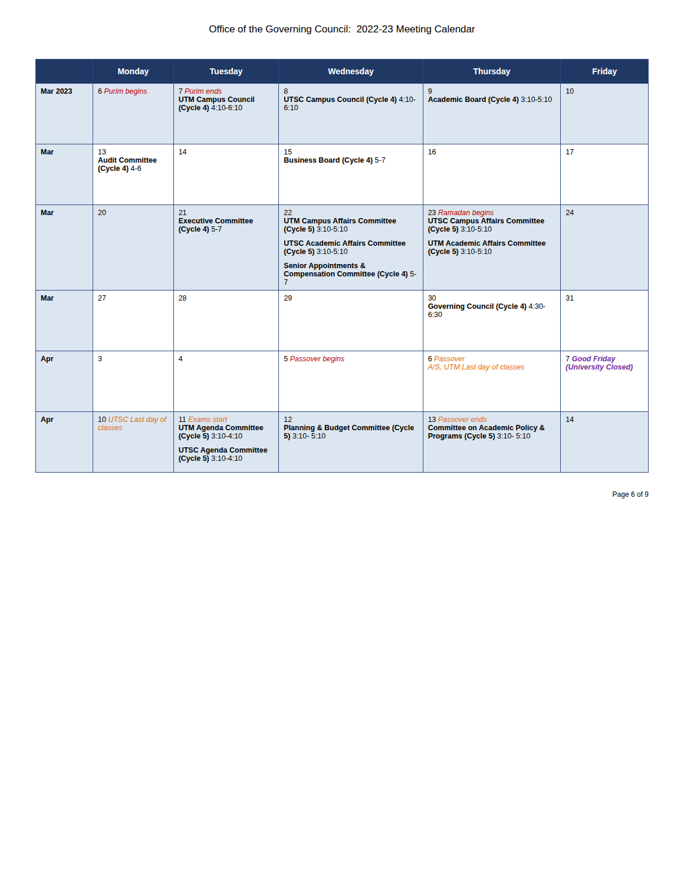Office of the Governing Council: 2022-23 Meeting Calendar
| | Monday | Tuesday | Wednesday | Thursday | Friday |
| --- | --- | --- | --- | --- | --- |
| Mar 2023 | 6 Purim begins | 7 Purim ends UTM Campus Council (Cycle 4) 4:10-6:10 | 8 UTSC Campus Council (Cycle 4) 4:10-6:10 | 9 Academic Board (Cycle 4) 3:10-5:10 | 10 |
| Mar | 13 Audit Committee (Cycle 4) 4-6 | 14 | 15 Business Board (Cycle 4) 5-7 | 16 | 17 |
| Mar | 20 | 21 Executive Committee (Cycle 4) 5-7 | 22 UTM Campus Affairs Committee (Cycle 5) 3:10-5:10 UTSC Academic Affairs Committee (Cycle 5) 3:10-5:10 Senior Appointments & Compensation Committee (Cycle 4) 5-7 | 23 Ramadan begins UTSC Campus Affairs Committee (Cycle 5) 3:10-5:10 UTM Academic Affairs Committee (Cycle 5) 3:10-5:10 | 24 |
| Mar | 27 | 28 | 29 | 30 Governing Council (Cycle 4) 4:30-6:30 | 31 |
| Apr | 3 | 4 | 5 Passover begins | 6 Passover A/S, UTM Last day of classes | 7 Good Friday (University Closed) |
| Apr | 10 UTSC Last day of classes | 11 Exams start UTM Agenda Committee (Cycle 5) 3:10-4:10 UTSC Agenda Committee (Cycle 5) 3:10-4:10 | 12 Planning & Budget Committee (Cycle 5) 3:10- 5:10 | 13 Passover ends Committee on Academic Policy & Programs (Cycle 5) 3:10- 5:10 | 14 |
Page 6 of 9